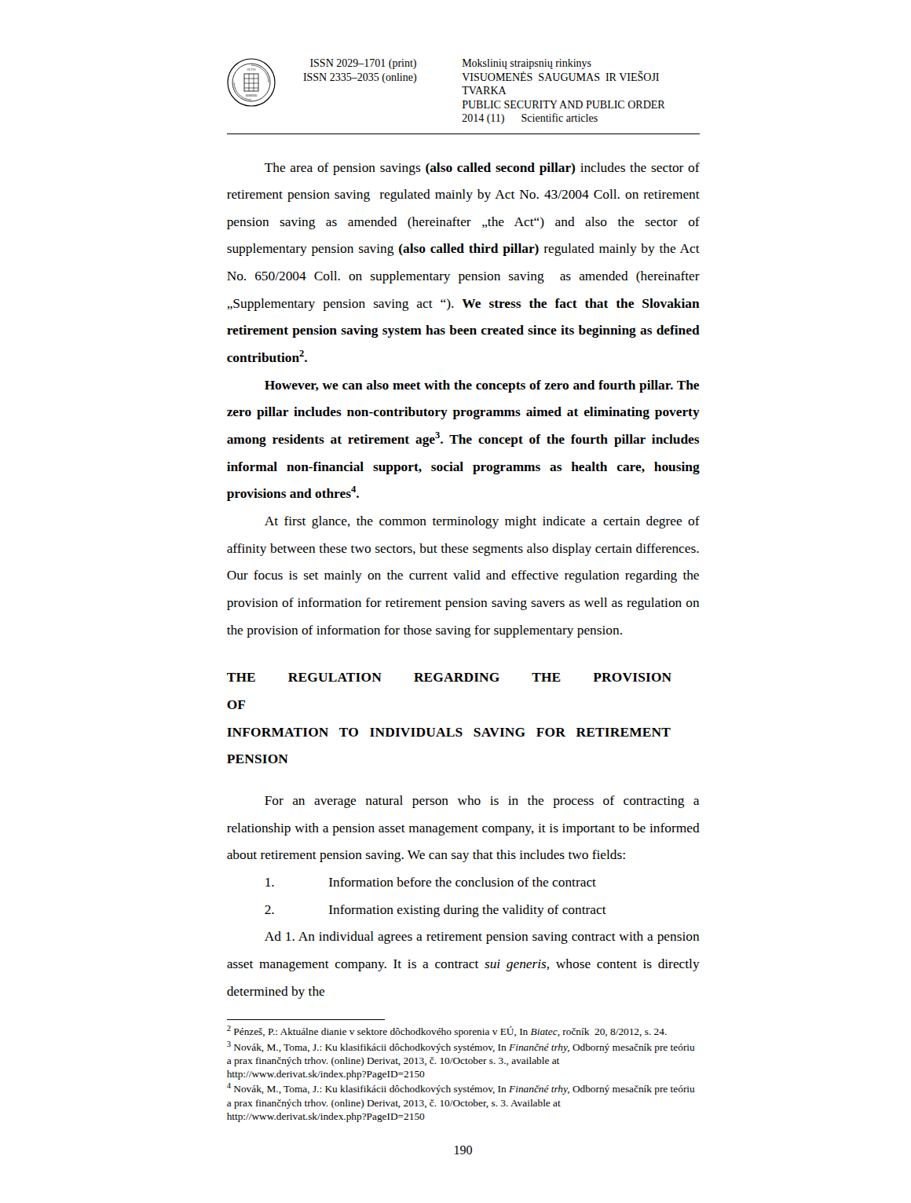VE TVS ROMERIO
ISSN 2029–1701 (print)
ISSN 2335–2035 (online)
Mokslinių straipsnių rinkinys Visuomenės saugumas ir viešoji tvarka Public security and public order 2014 (11)Scientific articles
The area of pension savings (also called second pillar) includes the sector of retirement pension saving regulated mainly by Act No. 43/2004 Coll. on retirement pension saving as amended (hereinafter „the Act“) and also the sector of supplementary pension saving (also called third pillar) regulated mainly by the Act No. 650/2004 Coll. on supplementary pension saving as amended (hereinafter „Supplementary pension saving act “). We stress the fact that the Slovakian retirement pension saving system has been created since its beginning as defined contribution2.
However, we can also meet with the concepts of zero and fourth pillar. The zero pillar includes non-contributory programms aimed at eliminating poverty among residents at retirement age3. The concept of the fourth pillar includes informal non-financial support, social programms as health care, housing provisions and othres4.
At first glance, the common terminology might indicate a certain degree of affinity between these two sectors, but these segments also display certain differences. Our focus is set mainly on the current valid and effective regulation regarding the provision of information for retirement pension saving savers as well as regulation on the provision of information for those saving for supplementary pension.
The regulation regarding the provision of information to individuals saving for retirement pension
For an average natural person who is in the process of contracting a relationship with a pension asset management company, it is important to be informed about retirement pension saving. We can say that this includes two fields:
1. Information before the conclusion of the contract
2. Information existing during the validity of contract
Ad 1. An individual agrees a retirement pension saving contract with a pension asset management company. It is a contract sui generis, whose content is directly determined by the
2 Pénzeš, P.: Aktuálne dianie v sektore dôchodkového sporenia v EÚ, In Biatec, ročník 20, 8/2012, s. 24.
3 Novák, M., Toma, J.: Ku klasifikácii dôchodkových systémov, In Finančné trhy, Odborný mesačník pre teóriu a prax finančných trhov. (online) Derivat, 2013, č. 10/October s. 3., available at http://www.derivat.sk/index.php?PageID=2150
4 Novák, M., Toma, J.: Ku klasifikácii dôchodkových systémov, In Finančné trhy, Odborný mesačník pre teóriu a prax finančných trhov. (online) Derivat, 2013, č. 10/October, s. 3. Available at http://www.derivat.sk/index.php?PageID=2150
190